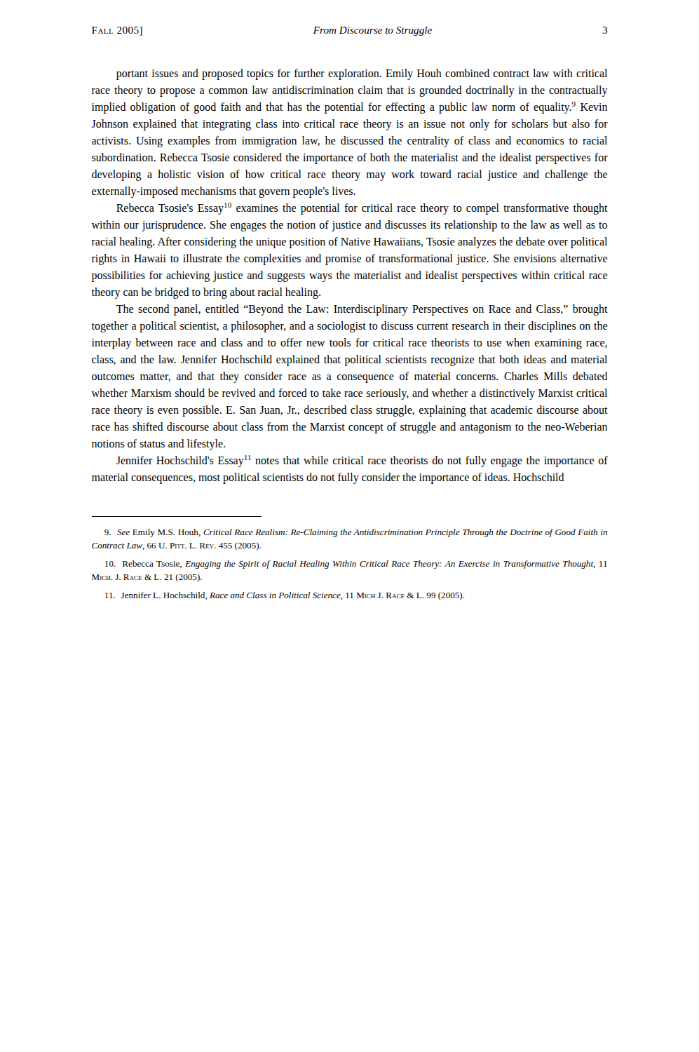Fall 2005] From Discourse to Struggle 3
portant issues and proposed topics for further exploration. Emily Houh combined contract law with critical race theory to propose a common law antidiscrimination claim that is grounded doctrinally in the contractually implied obligation of good faith and that has the potential for effecting a public law norm of equality.9 Kevin Johnson explained that integrating class into critical race theory is an issue not only for scholars but also for activists. Using examples from immigration law, he discussed the centrality of class and economics to racial subordination. Rebecca Tsosie considered the importance of both the materialist and the idealist perspectives for developing a holistic vision of how critical race theory may work toward racial justice and challenge the externally-imposed mechanisms that govern people's lives.
Rebecca Tsosie's Essay10 examines the potential for critical race theory to compel transformative thought within our jurisprudence. She engages the notion of justice and discusses its relationship to the law as well as to racial healing. After considering the unique position of Native Hawaiians, Tsosie analyzes the debate over political rights in Hawaii to illustrate the complexities and promise of transformational justice. She envisions alternative possibilities for achieving justice and suggests ways the materialist and idealist perspectives within critical race theory can be bridged to bring about racial healing.
The second panel, entitled “Beyond the Law: Interdisciplinary Perspectives on Race and Class,” brought together a political scientist, a philosopher, and a sociologist to discuss current research in their disciplines on the interplay between race and class and to offer new tools for critical race theorists to use when examining race, class, and the law. Jennifer Hochschild explained that political scientists recognize that both ideas and material outcomes matter, and that they consider race as a consequence of material concerns. Charles Mills debated whether Marxism should be revived and forced to take race seriously, and whether a distinctively Marxist critical race theory is even possible. E. San Juan, Jr., described class struggle, explaining that academic discourse about race has shifted discourse about class from the Marxist concept of struggle and antagonism to the neo-Weberian notions of status and lifestyle.
Jennifer Hochschild's Essay11 notes that while critical race theorists do not fully engage the importance of material consequences, most political scientists do not fully consider the importance of ideas. Hochschild
9. See Emily M.S. Houh, Critical Race Realism: Re-Claiming the Antidiscrimination Principle Through the Doctrine of Good Faith in Contract Law, 66 U. Pitt. L. Rev. 455 (2005).
10. Rebecca Tsosie, Engaging the Spirit of Racial Healing Within Critical Race Theory: An Exercise in Transformative Thought, 11 Mich. J. Race & L. 21 (2005).
11. Jennifer L. Hochschild, Race and Class in Political Science, 11 Mich J. Race & L. 99 (2005).